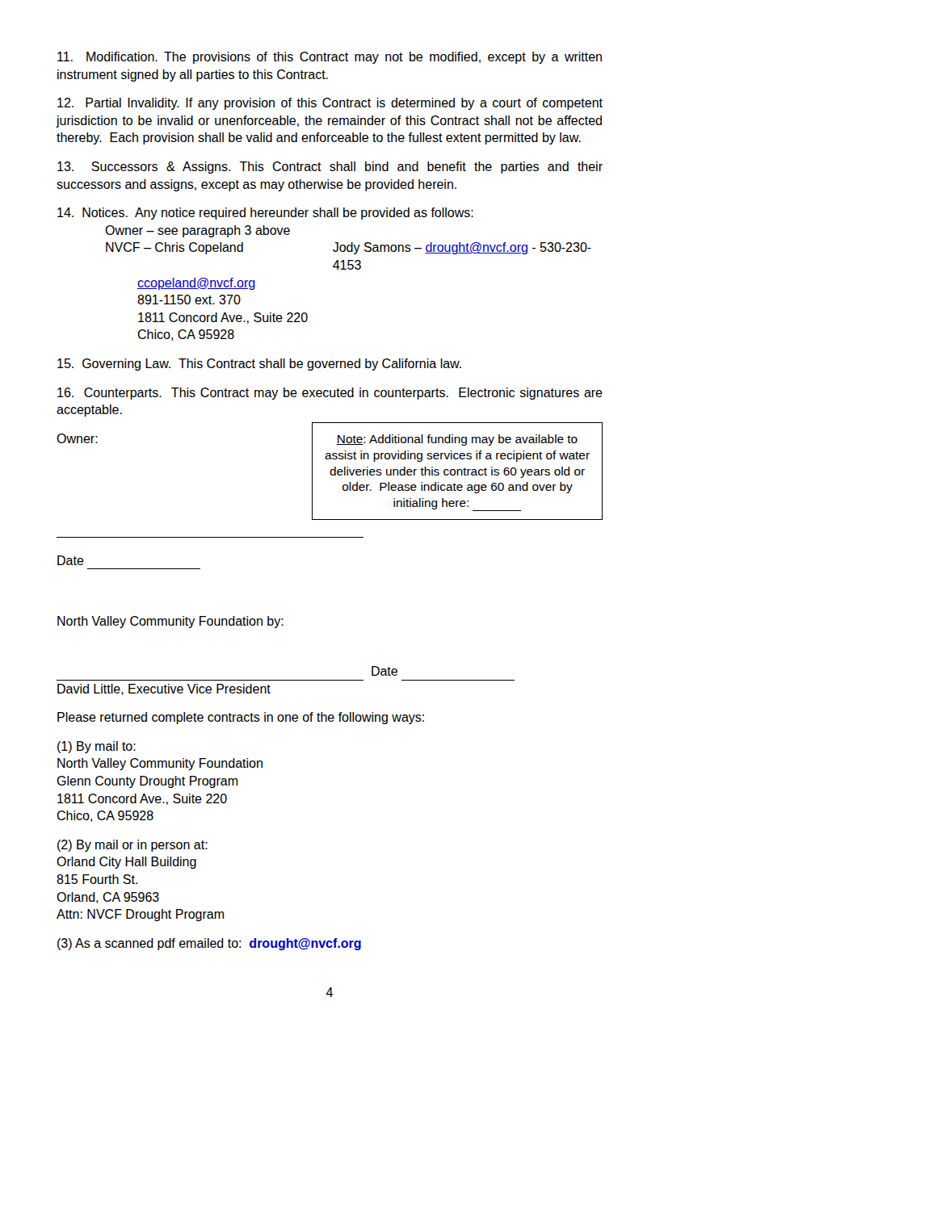11. Modification. The provisions of this Contract may not be modified, except by a written instrument signed by all parties to this Contract.
12. Partial Invalidity. If any provision of this Contract is determined by a court of competent jurisdiction to be invalid or unenforceable, the remainder of this Contract shall not be affected thereby. Each provision shall be valid and enforceable to the fullest extent permitted by law.
13. Successors & Assigns. This Contract shall bind and benefit the parties and their successors and assigns, except as may otherwise be provided herein.
14. Notices. Any notice required hereunder shall be provided as follows:
Owner – see paragraph 3 above
NVCF – Chris Copeland
Jody Samons – drought@nvcf.org - 530-230-4153
ccopeland@nvcf.org
891-1150 ext. 370
1811 Concord Ave., Suite 220
Chico, CA 95928
15. Governing Law. This Contract shall be governed by California law.
16. Counterparts. This Contract may be executed in counterparts. Electronic signatures are acceptable.
Note: Additional funding may be available to assist in providing services if a recipient of water deliveries under this contract is 60 years old or older. Please indicate age 60 and over by initialing here:
Owner:
Date
North Valley Community Foundation by:
Date
David Little, Executive Vice President
Please returned complete contracts in one of the following ways:
(1) By mail to:
North Valley Community Foundation
Glenn County Drought Program
1811 Concord Ave., Suite 220
Chico, CA 95928
(2) By mail or in person at:
Orland City Hall Building
815 Fourth St.
Orland, CA 95963
Attn: NVCF Drought Program
(3) As a scanned pdf emailed to: drought@nvcf.org
4